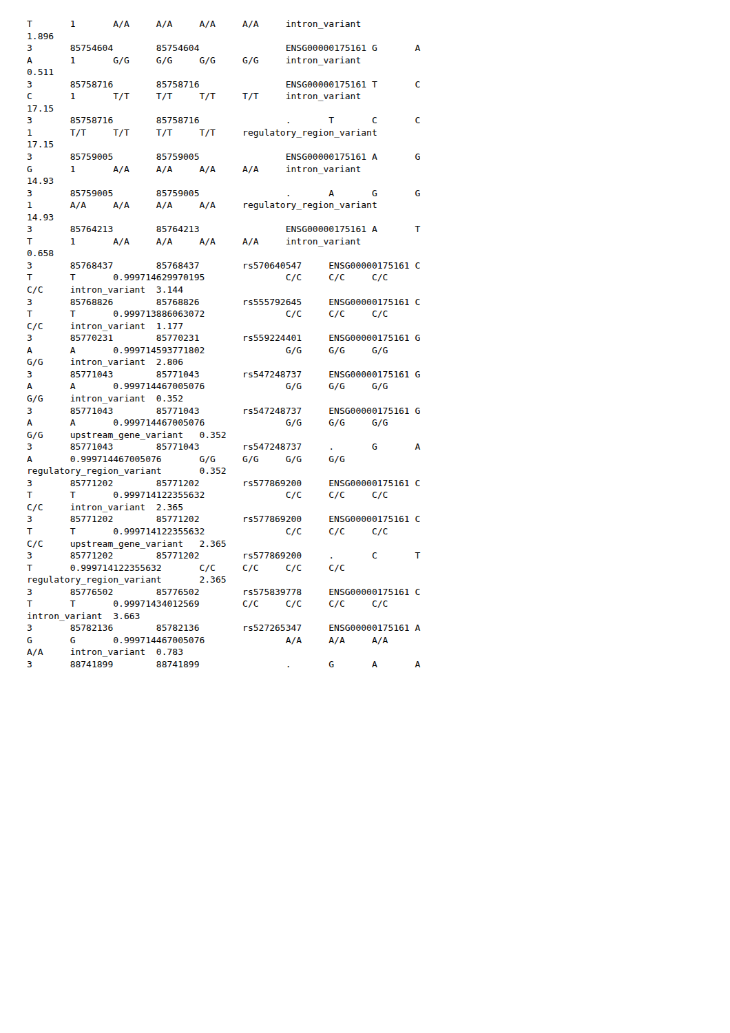T	1	A/A	A/A	A/A	A/A	intron_variant
1.896
3	85754604	85754604		ENSG00000175161	G	A
A	1	G/G	G/G	G/G	G/G	intron_variant
0.511
3	85758716	85758716		ENSG00000175161	T	C
C	1	T/T	T/T	T/T	T/T	intron_variant
17.15
3	85758716	85758716		.	T	C	C
1	T/T	T/T	T/T	T/T	regulatory_region_variant
17.15
3	85759005	85759005		ENSG00000175161	A	G
G	1	A/A	A/A	A/A	A/A	intron_variant
14.93
3	85759005	85759005		.	A	G	G
1	A/A	A/A	A/A	A/A	regulatory_region_variant
14.93
3	85764213	85764213		ENSG00000175161	A	T
T	1	A/A	A/A	A/A	A/A	intron_variant
0.658
3	85768437	85768437	rs570640547	ENSG00000175161	C
T	T	0.999714629970195		C/C	C/C	C/C
C/C	intron_variant	3.144
3	85768826	85768826	rs555792645	ENSG00000175161	C
T	T	0.999713886063072		C/C	C/C	C/C
C/C	intron_variant	1.177
3	85770231	85770231	rs559224401	ENSG00000175161	G
A	A	0.999714593771802		G/G	G/G	G/G
G/G	intron_variant	2.806
3	85771043	85771043	rs547248737	ENSG00000175161	G
A	A	0.999714467005076		G/G	G/G	G/G
G/G	intron_variant	0.352
3	85771043	85771043	rs547248737	ENSG00000175161	G
A	A	0.999714467005076		G/G	G/G	G/G
G/G	upstream_gene_variant	0.352
3	85771043	85771043	rs547248737	.	G	A
A	0.999714467005076	G/G	G/G	G/G	G/G
regulatory_region_variant	0.352
3	85771202	85771202	rs577869200	ENSG00000175161	C
T	T	0.999714122355632		C/C	C/C	C/C
C/C	intron_variant	2.365
3	85771202	85771202	rs577869200	ENSG00000175161	C
T	T	0.999714122355632		C/C	C/C	C/C
C/C	upstream_gene_variant	2.365
3	85771202	85771202	rs577869200	.	C	T
T	0.999714122355632	C/C	C/C	C/C	C/C
regulatory_region_variant	2.365
3	85776502	85776502	rs575839778	ENSG00000175161	C
T	T	0.99971434012569	C/C	C/C	C/C	C/C
intron_variant	3.663
3	85782136	85782136	rs527265347	ENSG00000175161	A
G	G	0.999714467005076		A/A	A/A	A/A
A/A	intron_variant	0.783
3	88741899	88741899		.	G	A	A